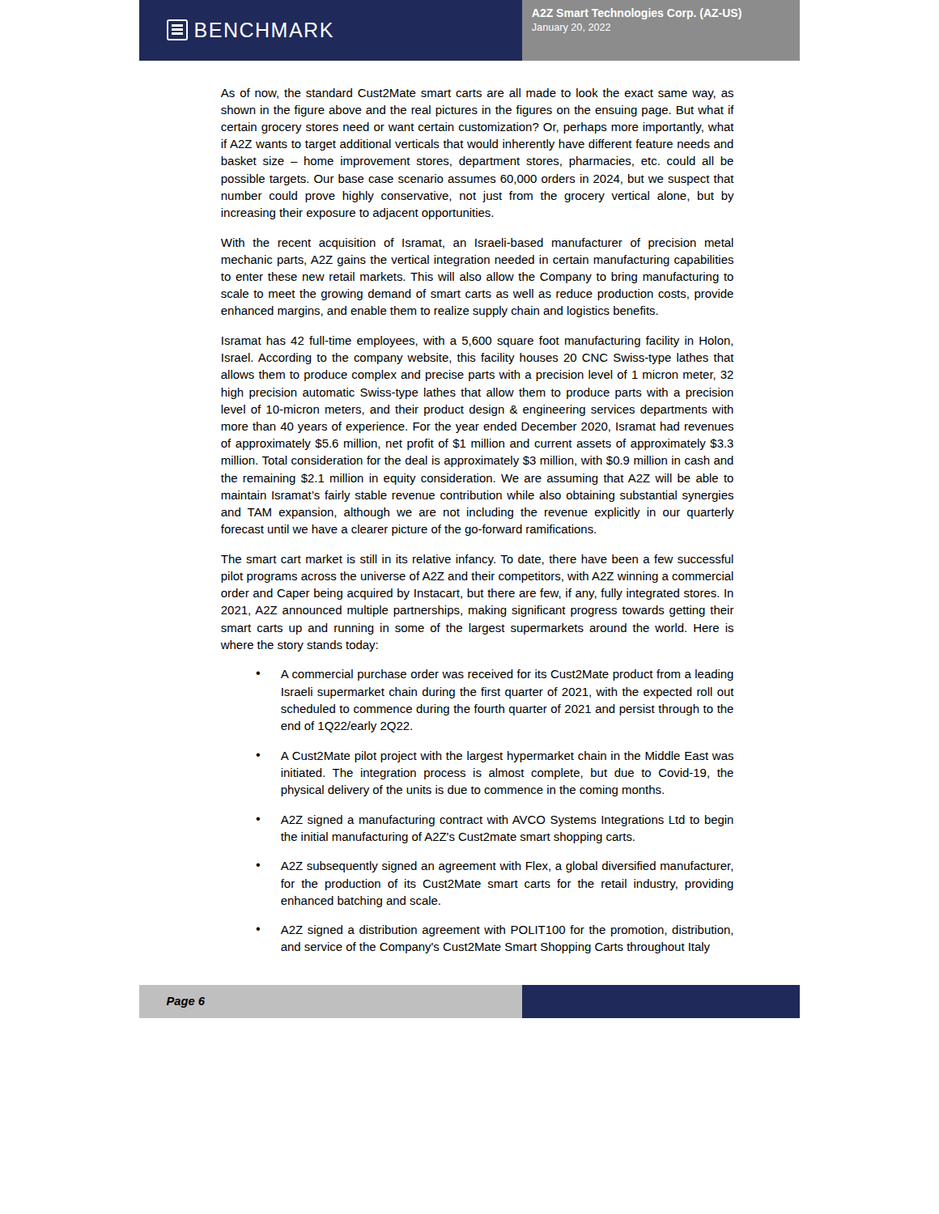BENCHMARK
A2Z Smart Technologies Corp. (AZ-US)
January 20, 2022
As of now, the standard Cust2Mate smart carts are all made to look the exact same way, as shown in the figure above and the real pictures in the figures on the ensuing page. But what if certain grocery stores need or want certain customization? Or, perhaps more importantly, what if A2Z wants to target additional verticals that would inherently have different feature needs and basket size – home improvement stores, department stores, pharmacies, etc. could all be possible targets. Our base case scenario assumes 60,000 orders in 2024, but we suspect that number could prove highly conservative, not just from the grocery vertical alone, but by increasing their exposure to adjacent opportunities.
With the recent acquisition of Isramat, an Israeli-based manufacturer of precision metal mechanic parts, A2Z gains the vertical integration needed in certain manufacturing capabilities to enter these new retail markets. This will also allow the Company to bring manufacturing to scale to meet the growing demand of smart carts as well as reduce production costs, provide enhanced margins, and enable them to realize supply chain and logistics benefits.
Isramat has 42 full-time employees, with a 5,600 square foot manufacturing facility in Holon, Israel. According to the company website, this facility houses 20 CNC Swiss-type lathes that allows them to produce complex and precise parts with a precision level of 1 micron meter, 32 high precision automatic Swiss-type lathes that allow them to produce parts with a precision level of 10-micron meters, and their product design & engineering services departments with more than 40 years of experience. For the year ended December 2020, Isramat had revenues of approximately $5.6 million, net profit of $1 million and current assets of approximately $3.3 million. Total consideration for the deal is approximately $3 million, with $0.9 million in cash and the remaining $2.1 million in equity consideration. We are assuming that A2Z will be able to maintain Isramat’s fairly stable revenue contribution while also obtaining substantial synergies and TAM expansion, although we are not including the revenue explicitly in our quarterly forecast until we have a clearer picture of the go-forward ramifications.
The smart cart market is still in its relative infancy. To date, there have been a few successful pilot programs across the universe of A2Z and their competitors, with A2Z winning a commercial order and Caper being acquired by Instacart, but there are few, if any, fully integrated stores. In 2021, A2Z announced multiple partnerships, making significant progress towards getting their smart carts up and running in some of the largest supermarkets around the world. Here is where the story stands today:
A commercial purchase order was received for its Cust2Mate product from a leading Israeli supermarket chain during the first quarter of 2021, with the expected roll out scheduled to commence during the fourth quarter of 2021 and persist through to the end of 1Q22/early 2Q22.
A Cust2Mate pilot project with the largest hypermarket chain in the Middle East was initiated. The integration process is almost complete, but due to Covid-19, the physical delivery of the units is due to commence in the coming months.
A2Z signed a manufacturing contract with AVCO Systems Integrations Ltd to begin the initial manufacturing of A2Z's Cust2mate smart shopping carts.
A2Z subsequently signed an agreement with Flex, a global diversified manufacturer, for the production of its Cust2Mate smart carts for the retail industry, providing enhanced batching and scale.
A2Z signed a distribution agreement with POLIT100 for the promotion, distribution, and service of the Company's Cust2Mate Smart Shopping Carts throughout Italy
Page 6